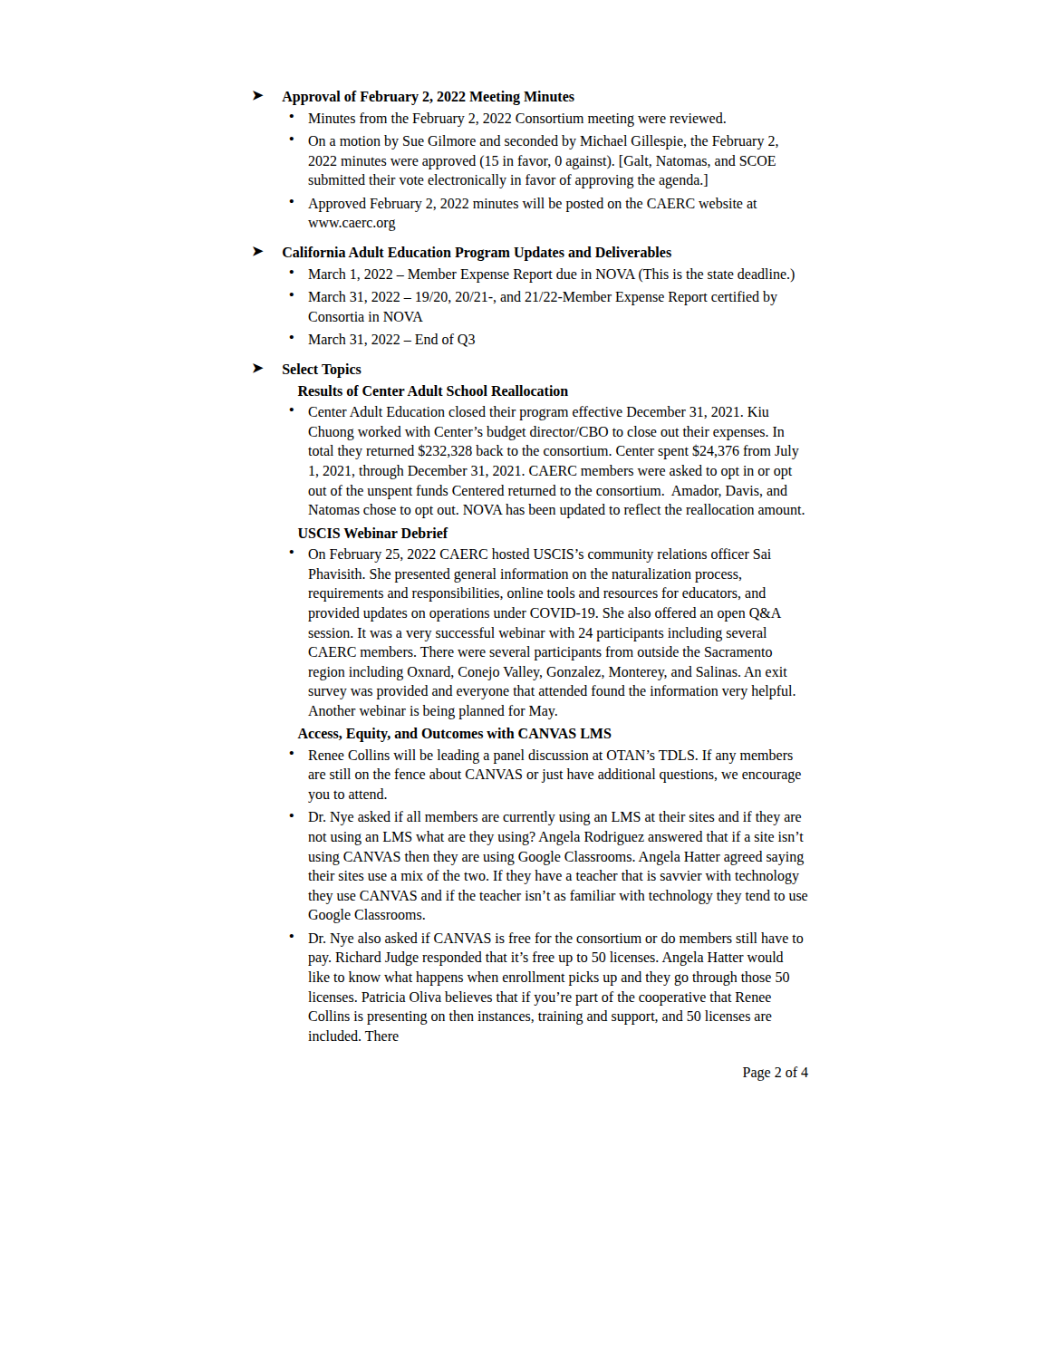Approval of February 2, 2022 Meeting Minutes
Minutes from the February 2, 2022 Consortium meeting were reviewed.
On a motion by Sue Gilmore and seconded by Michael Gillespie, the February 2, 2022 minutes were approved (15 in favor, 0 against). [Galt, Natomas, and SCOE submitted their vote electronically in favor of approving the agenda.]
Approved February 2, 2022 minutes will be posted on the CAERC website at www.caerc.org
California Adult Education Program Updates and Deliverables
March 1, 2022 – Member Expense Report due in NOVA (This is the state deadline.)
March 31, 2022 – 19/20, 20/21-, and 21/22-Member Expense Report certified by Consortia in NOVA
March 31, 2022 – End of Q3
Select Topics
Results of Center Adult School Reallocation
Center Adult Education closed their program effective December 31, 2021. Kiu Chuong worked with Center’s budget director/CBO to close out their expenses. In total they returned $232,328 back to the consortium. Center spent $24,376 from July 1, 2021, through December 31, 2021. CAERC members were asked to opt in or opt out of the unspent funds Centered returned to the consortium. Amador, Davis, and Natomas chose to opt out. NOVA has been updated to reflect the reallocation amount.
USCIS Webinar Debrief
On February 25, 2022 CAERC hosted USCIS’s community relations officer Sai Phavisith. She presented general information on the naturalization process, requirements and responsibilities, online tools and resources for educators, and provided updates on operations under COVID-19. She also offered an open Q&A session. It was a very successful webinar with 24 participants including several CAERC members. There were several participants from outside the Sacramento region including Oxnard, Conejo Valley, Gonzalez, Monterey, and Salinas. An exit survey was provided and everyone that attended found the information very helpful. Another webinar is being planned for May.
Access, Equity, and Outcomes with CANVAS LMS
Renee Collins will be leading a panel discussion at OTAN’s TDLS. If any members are still on the fence about CANVAS or just have additional questions, we encourage you to attend.
Dr. Nye asked if all members are currently using an LMS at their sites and if they are not using an LMS what are they using? Angela Rodriguez answered that if a site isn’t using CANVAS then they are using Google Classrooms. Angela Hatter agreed saying their sites use a mix of the two. If they have a teacher that is savvier with technology they use CANVAS and if the teacher isn’t as familiar with technology they tend to use Google Classrooms.
Dr. Nye also asked if CANVAS is free for the consortium or do members still have to pay. Richard Judge responded that it’s free up to 50 licenses. Angela Hatter would like to know what happens when enrollment picks up and they go through those 50 licenses. Patricia Oliva believes that if you’re part of the cooperative that Renee Collins is presenting on then instances, training and support, and 50 licenses are included. There
Page 2 of 4